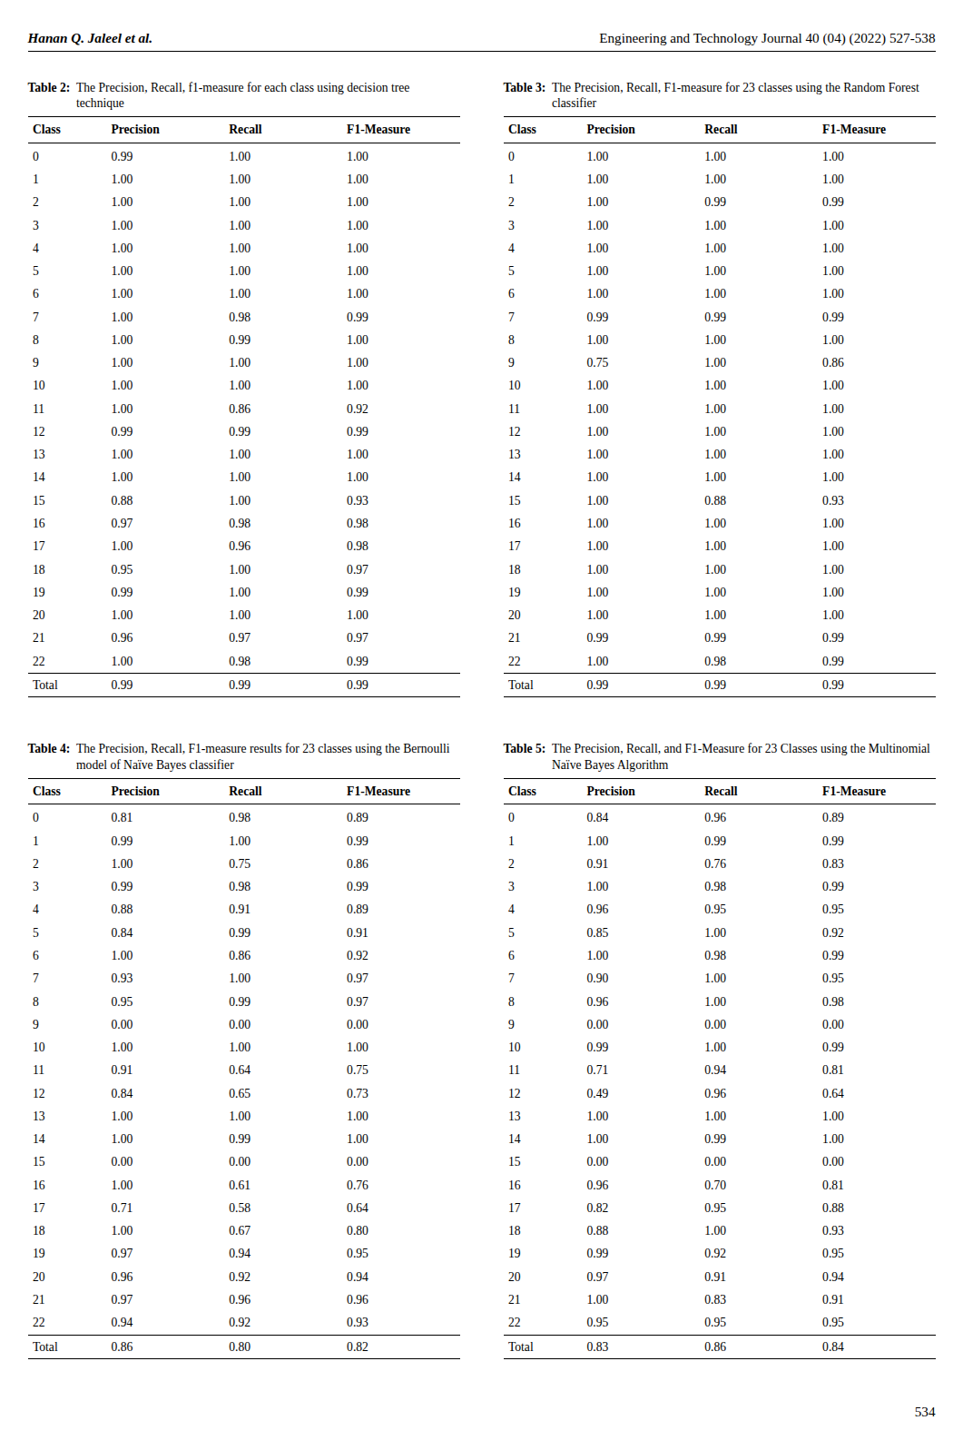Hanan Q. Jaleel et al. Engineering and Technology Journal 40 (04) (2022) 527-538
Table 2: The Precision, Recall, f1-measure for each class using decision tree technique
| Class | Precision | Recall | F1-Measure |
| --- | --- | --- | --- |
| 0 | 0.99 | 1.00 | 1.00 |
| 1 | 1.00 | 1.00 | 1.00 |
| 2 | 1.00 | 1.00 | 1.00 |
| 3 | 1.00 | 1.00 | 1.00 |
| 4 | 1.00 | 1.00 | 1.00 |
| 5 | 1.00 | 1.00 | 1.00 |
| 6 | 1.00 | 1.00 | 1.00 |
| 7 | 1.00 | 0.98 | 0.99 |
| 8 | 1.00 | 0.99 | 1.00 |
| 9 | 1.00 | 1.00 | 1.00 |
| 10 | 1.00 | 1.00 | 1.00 |
| 11 | 1.00 | 0.86 | 0.92 |
| 12 | 0.99 | 0.99 | 0.99 |
| 13 | 1.00 | 1.00 | 1.00 |
| 14 | 1.00 | 1.00 | 1.00 |
| 15 | 0.88 | 1.00 | 0.93 |
| 16 | 0.97 | 0.98 | 0.98 |
| 17 | 1.00 | 0.96 | 0.98 |
| 18 | 0.95 | 1.00 | 0.97 |
| 19 | 0.99 | 1.00 | 0.99 |
| 20 | 1.00 | 1.00 | 1.00 |
| 21 | 0.96 | 0.97 | 0.97 |
| 22 | 1.00 | 0.98 | 0.99 |
| Total | 0.99 | 0.99 | 0.99 |
Table 3: The Precision, Recall, F1-measure for 23 classes using the Random Forest classifier
| Class | Precision | Recall | F1-Measure |
| --- | --- | --- | --- |
| 0 | 1.00 | 1.00 | 1.00 |
| 1 | 1.00 | 1.00 | 1.00 |
| 2 | 1.00 | 0.99 | 0.99 |
| 3 | 1.00 | 1.00 | 1.00 |
| 4 | 1.00 | 1.00 | 1.00 |
| 5 | 1.00 | 1.00 | 1.00 |
| 6 | 1.00 | 1.00 | 1.00 |
| 7 | 0.99 | 0.99 | 0.99 |
| 8 | 1.00 | 1.00 | 1.00 |
| 9 | 0.75 | 1.00 | 0.86 |
| 10 | 1.00 | 1.00 | 1.00 |
| 11 | 1.00 | 1.00 | 1.00 |
| 12 | 1.00 | 1.00 | 1.00 |
| 13 | 1.00 | 1.00 | 1.00 |
| 14 | 1.00 | 1.00 | 1.00 |
| 15 | 1.00 | 0.88 | 0.93 |
| 16 | 1.00 | 1.00 | 1.00 |
| 17 | 1.00 | 1.00 | 1.00 |
| 18 | 1.00 | 1.00 | 1.00 |
| 19 | 1.00 | 1.00 | 1.00 |
| 20 | 1.00 | 1.00 | 1.00 |
| 21 | 0.99 | 0.99 | 0.99 |
| 22 | 1.00 | 0.98 | 0.99 |
| Total | 0.99 | 0.99 | 0.99 |
Table 4: The Precision, Recall, F1-measure results for 23 classes using the Bernoulli model of Naïve Bayes classifier
| Class | Precision | Recall | F1-Measure |
| --- | --- | --- | --- |
| 0 | 0.81 | 0.98 | 0.89 |
| 1 | 0.99 | 1.00 | 0.99 |
| 2 | 1.00 | 0.75 | 0.86 |
| 3 | 0.99 | 0.98 | 0.99 |
| 4 | 0.88 | 0.91 | 0.89 |
| 5 | 0.84 | 0.99 | 0.91 |
| 6 | 1.00 | 0.86 | 0.92 |
| 7 | 0.93 | 1.00 | 0.97 |
| 8 | 0.95 | 0.99 | 0.97 |
| 9 | 0.00 | 0.00 | 0.00 |
| 10 | 1.00 | 1.00 | 1.00 |
| 11 | 0.91 | 0.64 | 0.75 |
| 12 | 0.84 | 0.65 | 0.73 |
| 13 | 1.00 | 1.00 | 1.00 |
| 14 | 1.00 | 0.99 | 1.00 |
| 15 | 0.00 | 0.00 | 0.00 |
| 16 | 1.00 | 0.61 | 0.76 |
| 17 | 0.71 | 0.58 | 0.64 |
| 18 | 1.00 | 0.67 | 0.80 |
| 19 | 0.97 | 0.94 | 0.95 |
| 20 | 0.96 | 0.92 | 0.94 |
| 21 | 0.97 | 0.96 | 0.96 |
| 22 | 0.94 | 0.92 | 0.93 |
| Total | 0.86 | 0.80 | 0.82 |
Table 5: The Precision, Recall, and F1-Measure for 23 Classes using the Multinomial Naïve Bayes Algorithm
| Class | Precision | Recall | F1-Measure |
| --- | --- | --- | --- |
| 0 | 0.84 | 0.96 | 0.89 |
| 1 | 1.00 | 0.99 | 0.99 |
| 2 | 0.91 | 0.76 | 0.83 |
| 3 | 1.00 | 0.98 | 0.99 |
| 4 | 0.96 | 0.95 | 0.95 |
| 5 | 0.85 | 1.00 | 0.92 |
| 6 | 1.00 | 0.98 | 0.99 |
| 7 | 0.90 | 1.00 | 0.95 |
| 8 | 0.96 | 1.00 | 0.98 |
| 9 | 0.00 | 0.00 | 0.00 |
| 10 | 0.99 | 1.00 | 0.99 |
| 11 | 0.71 | 0.94 | 0.81 |
| 12 | 0.49 | 0.96 | 0.64 |
| 13 | 1.00 | 1.00 | 1.00 |
| 14 | 1.00 | 0.99 | 1.00 |
| 15 | 0.00 | 0.00 | 0.00 |
| 16 | 0.96 | 0.70 | 0.81 |
| 17 | 0.82 | 0.95 | 0.88 |
| 18 | 0.88 | 1.00 | 0.93 |
| 19 | 0.99 | 0.92 | 0.95 |
| 20 | 0.97 | 0.91 | 0.94 |
| 21 | 1.00 | 0.83 | 0.91 |
| 22 | 0.95 | 0.95 | 0.95 |
| Total | 0.83 | 0.86 | 0.84 |
534